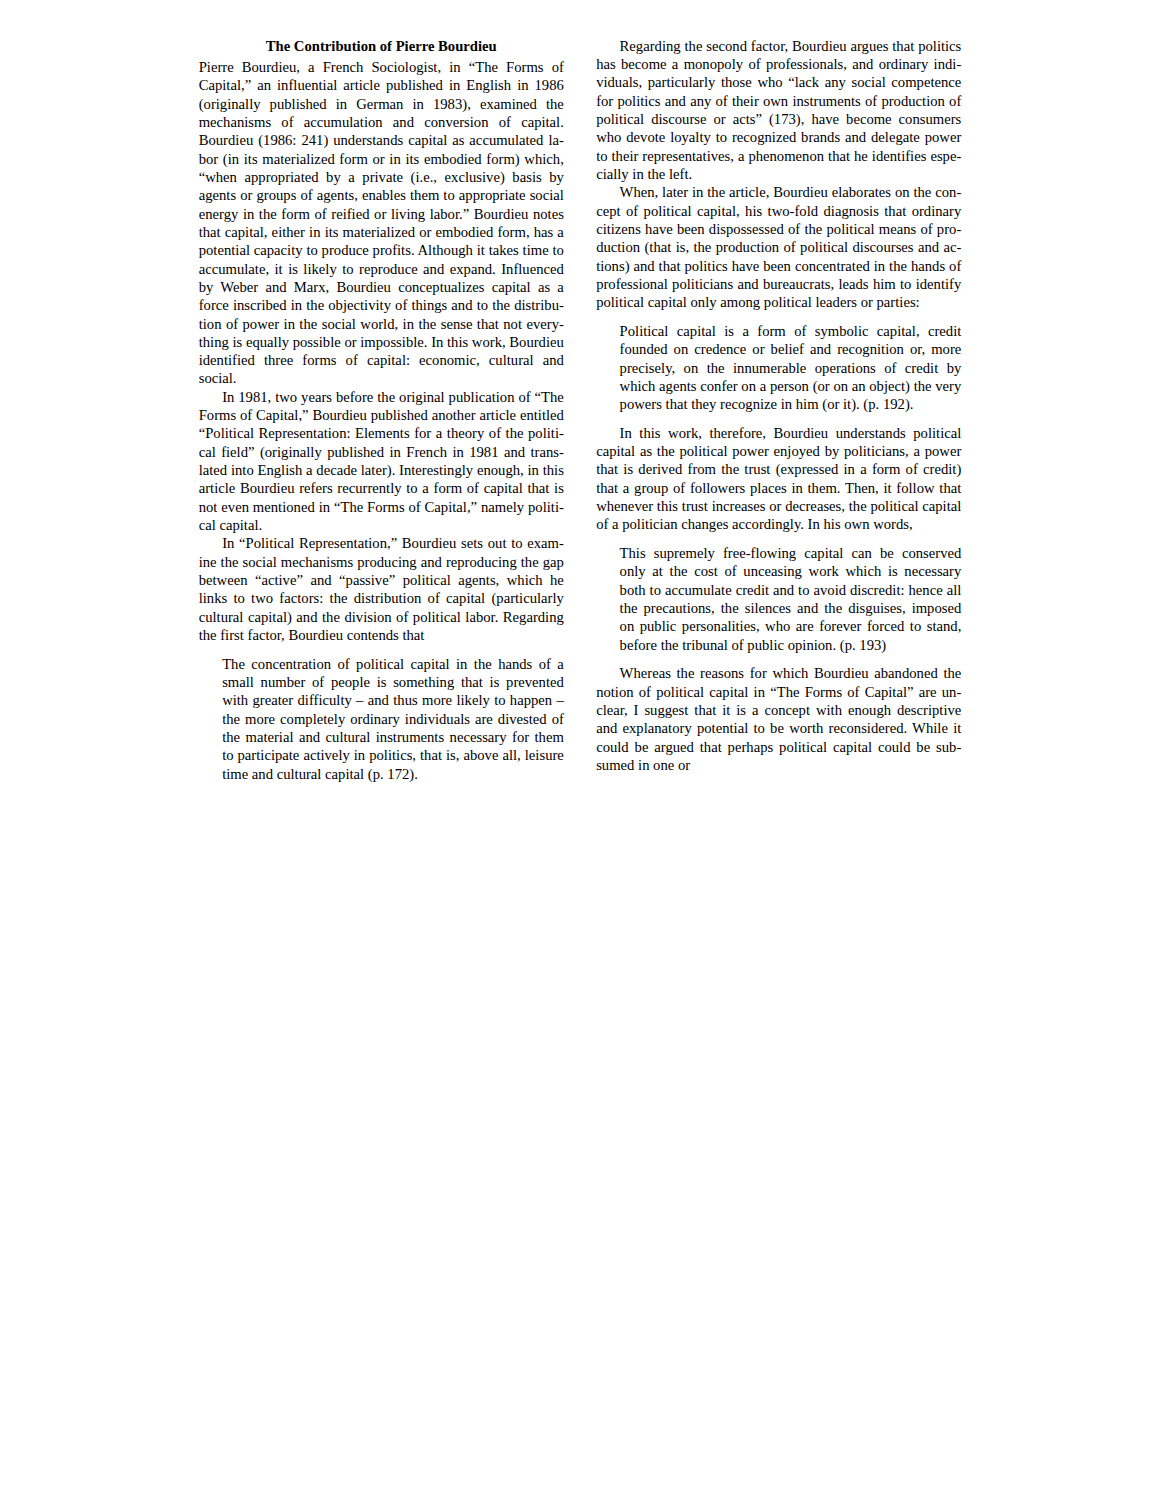The Contribution of Pierre Bourdieu
Pierre Bourdieu, a French Sociologist, in “The Forms of Capital,” an influential article published in English in 1986 (originally published in German in 1983), examined the mechanisms of accumulation and conversion of capital. Bourdieu (1986: 241) understands capital as accumulated labor (in its materialized form or in its embodied form) which, “when appropriated by a private (i.e., exclusive) basis by agents or groups of agents, enables them to appropriate social energy in the form of reified or living labor.” Bourdieu notes that capital, either in its materialized or embodied form, has a potential capacity to produce profits. Although it takes time to accumulate, it is likely to reproduce and expand. Influenced by Weber and Marx, Bourdieu conceptualizes capital as a force inscribed in the objectivity of things and to the distribution of power in the social world, in the sense that not everything is equally possible or impossible. In this work, Bourdieu identified three forms of capital: economic, cultural and social.
In 1981, two years before the original publication of “The Forms of Capital,” Bourdieu published another article entitled “Political Representation: Elements for a theory of the political field” (originally published in French in 1981 and translated into English a decade later). Interestingly enough, in this article Bourdieu refers recurrently to a form of capital that is not even mentioned in “The Forms of Capital,” namely political capital.
In “Political Representation,” Bourdieu sets out to examine the social mechanisms producing and reproducing the gap between “active” and “passive” political agents, which he links to two factors: the distribution of capital (particularly cultural capital) and the division of political labor. Regarding the first factor, Bourdieu contends that
The concentration of political capital in the hands of a small number of people is something that is prevented with greater difficulty – and thus more likely to happen – the more completely ordinary individuals are divested of the material and cultural instruments necessary for them to participate actively in politics, that is, above all, leisure time and cultural capital (p. 172).
Regarding the second factor, Bourdieu argues that politics has become a monopoly of professionals, and ordinary individuals, particularly those who “lack any social competence for politics and any of their own instruments of production of political discourse or acts” (173), have become consumers who devote loyalty to recognized brands and delegate power to their representatives, a phenomenon that he identifies especially in the left.
When, later in the article, Bourdieu elaborates on the concept of political capital, his two-fold diagnosis that ordinary citizens have been dispossessed of the political means of production (that is, the production of political discourses and actions) and that politics have been concentrated in the hands of professional politicians and bureaucrats, leads him to identify political capital only among political leaders or parties:
Political capital is a form of symbolic capital, credit founded on credence or belief and recognition or, more precisely, on the innumerable operations of credit by which agents confer on a person (or on an object) the very powers that they recognize in him (or it). (p. 192).
In this work, therefore, Bourdieu understands political capital as the political power enjoyed by politicians, a power that is derived from the trust (expressed in a form of credit) that a group of followers places in them. Then, it follow that whenever this trust increases or decreases, the political capital of a politician changes accordingly. In his own words,
This supremely free-flowing capital can be conserved only at the cost of unceasing work which is necessary both to accumulate credit and to avoid discredit: hence all the precautions, the silences and the disguises, imposed on public personalities, who are forever forced to stand, before the tribunal of public opinion. (p. 193)
Whereas the reasons for which Bourdieu abandoned the notion of political capital in “The Forms of Capital” are unclear, I suggest that it is a concept with enough descriptive and explanatory potential to be worth reconsidered. While it could be argued that perhaps political capital could be subsumed in one or